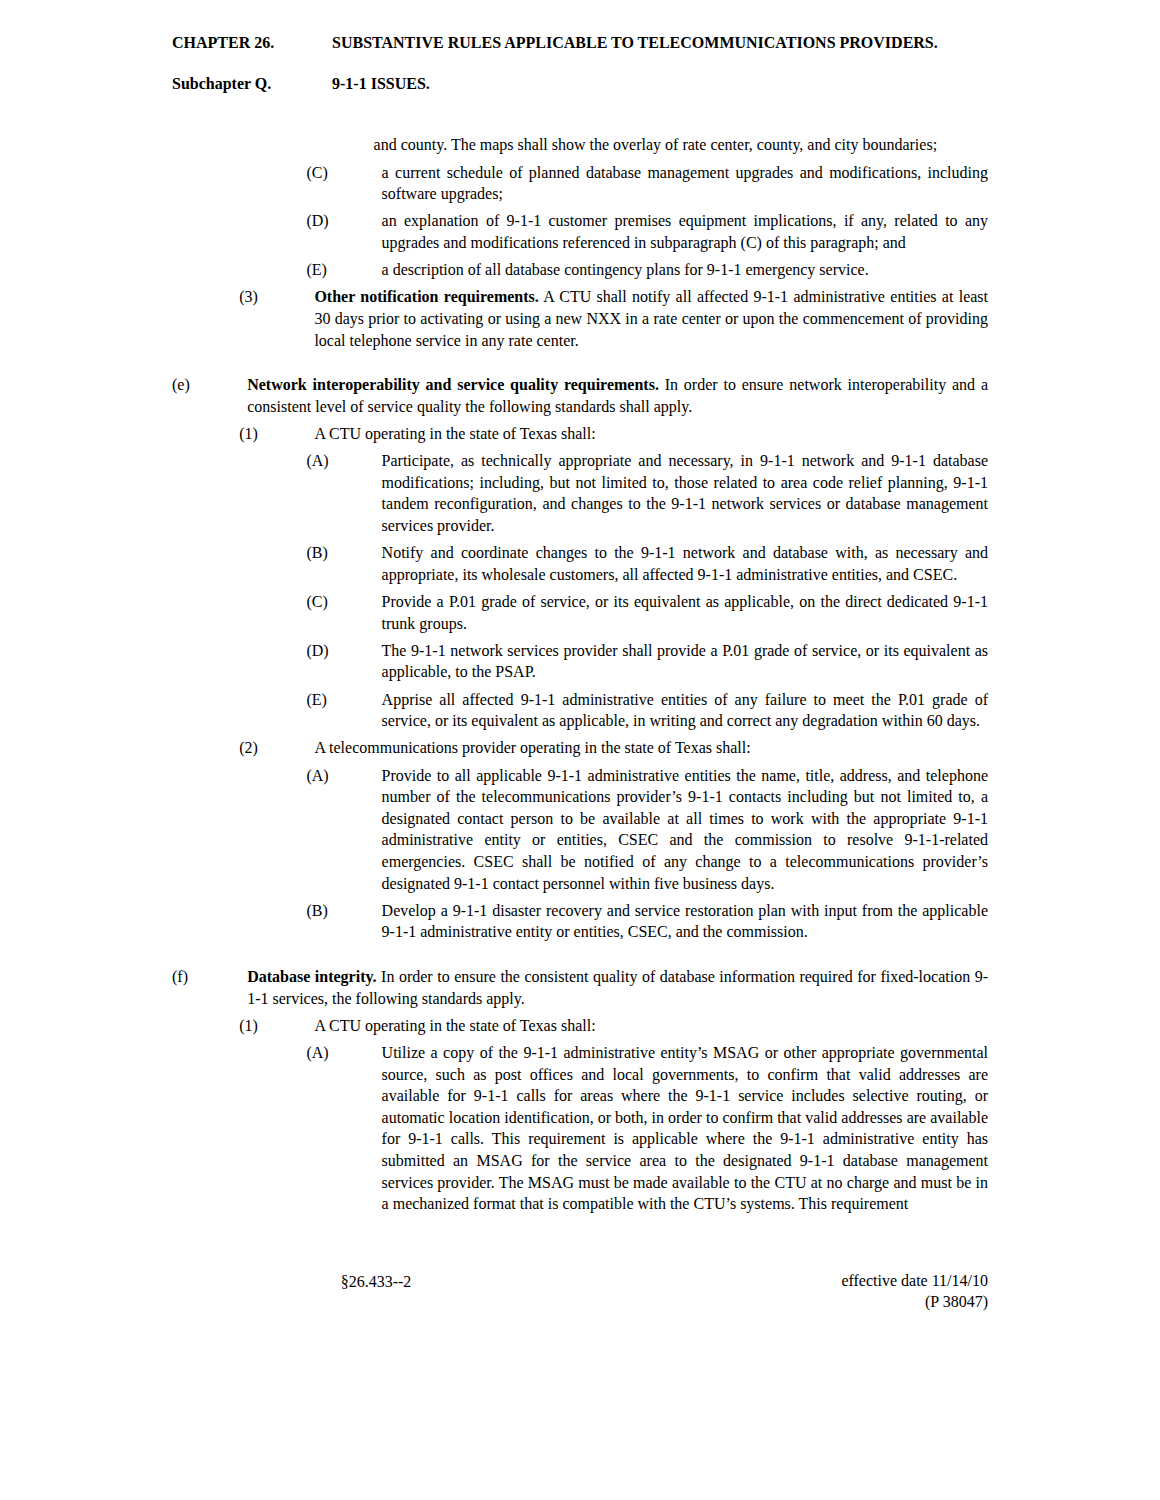CHAPTER 26.
SUBSTANTIVE RULES APPLICABLE TO TELECOMMUNICATIONS PROVIDERS.
Subchapter Q.
9-1-1 ISSUES.
and county. The maps shall show the overlay of rate center, county, and city boundaries;
(C)
a current schedule of planned database management upgrades and modifications, including software upgrades;
(D)
an explanation of 9-1-1 customer premises equipment implications, if any, related to any upgrades and modifications referenced in subparagraph (C) of this paragraph; and
(E)
a description of all database contingency plans for 9-1-1 emergency service.
(3)
Other notification requirements. A CTU shall notify all affected 9-1-1 administrative entities at least 30 days prior to activating or using a new NXX in a rate center or upon the commencement of providing local telephone service in any rate center.
(e)
Network interoperability and service quality requirements. In order to ensure network interoperability and a consistent level of service quality the following standards shall apply.
(1)
A CTU operating in the state of Texas shall:
(A)
Participate, as technically appropriate and necessary, in 9-1-1 network and 9-1-1 database modifications; including, but not limited to, those related to area code relief planning, 9-1-1 tandem reconfiguration, and changes to the 9-1-1 network services or database management services provider.
(B)
Notify and coordinate changes to the 9-1-1 network and database with, as necessary and appropriate, its wholesale customers, all affected 9-1-1 administrative entities, and CSEC.
(C)
Provide a P.01 grade of service, or its equivalent as applicable, on the direct dedicated 9-1-1 trunk groups.
(D)
The 9-1-1 network services provider shall provide a P.01 grade of service, or its equivalent as applicable, to the PSAP.
(E)
Apprise all affected 9-1-1 administrative entities of any failure to meet the P.01 grade of service, or its equivalent as applicable, in writing and correct any degradation within 60 days.
(2)
A telecommunications provider operating in the state of Texas shall:
(A)
Provide to all applicable 9-1-1 administrative entities the name, title, address, and telephone number of the telecommunications provider’s 9-1-1 contacts including but not limited to, a designated contact person to be available at all times to work with the appropriate 9-1-1 administrative entity or entities, CSEC and the commission to resolve 9-1-1-related emergencies. CSEC shall be notified of any change to a telecommunications provider’s designated 9-1-1 contact personnel within five business days.
(B)
Develop a 9-1-1 disaster recovery and service restoration plan with input from the applicable 9-1-1 administrative entity or entities, CSEC, and the commission.
(f)
Database integrity. In order to ensure the consistent quality of database information required for fixed-location 9-1-1 services, the following standards apply.
(1)
A CTU operating in the state of Texas shall:
(A)
Utilize a copy of the 9-1-1 administrative entity’s MSAG or other appropriate governmental source, such as post offices and local governments, to confirm that valid addresses are available for 9-1-1 calls for areas where the 9-1-1 service includes selective routing, or automatic location identification, or both, in order to confirm that valid addresses are available for 9-1-1 calls. This requirement is applicable where the 9-1-1 administrative entity has submitted an MSAG for the service area to the designated 9-1-1 database management services provider. The MSAG must be made available to the CTU at no charge and must be in a mechanized format that is compatible with the CTU’s systems. This requirement
§26.433--2
effective date 11/14/10
(P 38047)